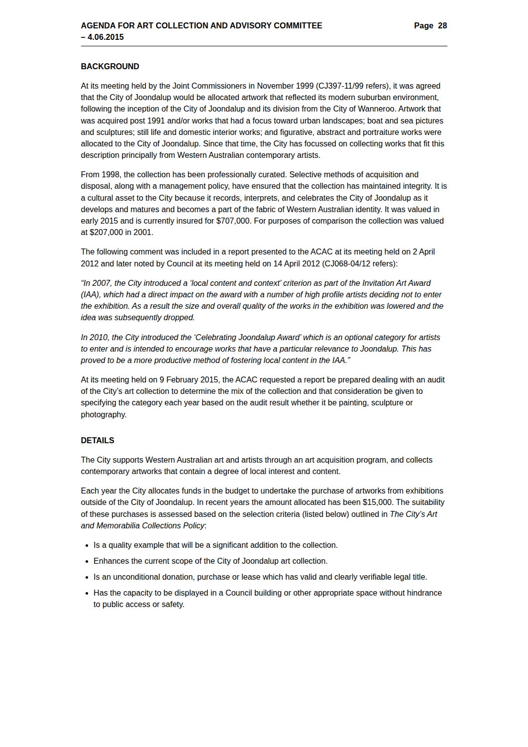Agenda for Art Collection and Advisory Committee
– 4.06.2015
Page 28
Background
At its meeting held by the Joint Commissioners in November 1999 (CJ397-11/99 refers), it was agreed that the City of Joondalup would be allocated artwork that reflected its modern suburban environment, following the inception of the City of Joondalup and its division from the City of Wanneroo. Artwork that was acquired post 1991 and/or works that had a focus toward urban landscapes; boat and sea pictures and sculptures; still life and domestic interior works; and figurative, abstract and portraiture works were allocated to the City of Joondalup. Since that time, the City has focussed on collecting works that fit this description principally from Western Australian contemporary artists.
From 1998, the collection has been professionally curated. Selective methods of acquisition and disposal, along with a management policy, have ensured that the collection has maintained integrity. It is a cultural asset to the City because it records, interprets, and celebrates the City of Joondalup as it develops and matures and becomes a part of the fabric of Western Australian identity. It was valued in early 2015 and is currently insured for $707,000. For purposes of comparison the collection was valued at $207,000 in 2001.
The following comment was included in a report presented to the ACAC at its meeting held on 2 April 2012 and later noted by Council at its meeting held on 14 April 2012 (CJ068-04/12 refers):
“In 2007, the City introduced a ‘local content and context’ criterion as part of the Invitation Art Award (IAA), which had a direct impact on the award with a number of high profile artists deciding not to enter the exhibition. As a result the size and overall quality of the works in the exhibition was lowered and the idea was subsequently dropped.
In 2010, the City introduced the ‘Celebrating Joondalup Award’ which is an optional category for artists to enter and is intended to encourage works that have a particular relevance to Joondalup. This has proved to be a more productive method of fostering local content in the IAA.”
At its meeting held on 9 February 2015, the ACAC requested a report be prepared dealing with an audit of the City’s art collection to determine the mix of the collection and that consideration be given to specifying the category each year based on the audit result whether it be painting, sculpture or photography.
Details
The City supports Western Australian art and artists through an art acquisition program, and collects contemporary artworks that contain a degree of local interest and content.
Each year the City allocates funds in the budget to undertake the purchase of artworks from exhibitions outside of the City of Joondalup. In recent years the amount allocated has been $15,000. The suitability of these purchases is assessed based on the selection criteria (listed below) outlined in The City’s Art and Memorabilia Collections Policy:
Is a quality example that will be a significant addition to the collection.
Enhances the current scope of the City of Joondalup art collection.
Is an unconditional donation, purchase or lease which has valid and clearly verifiable legal title.
Has the capacity to be displayed in a Council building or other appropriate space without hindrance to public access or safety.